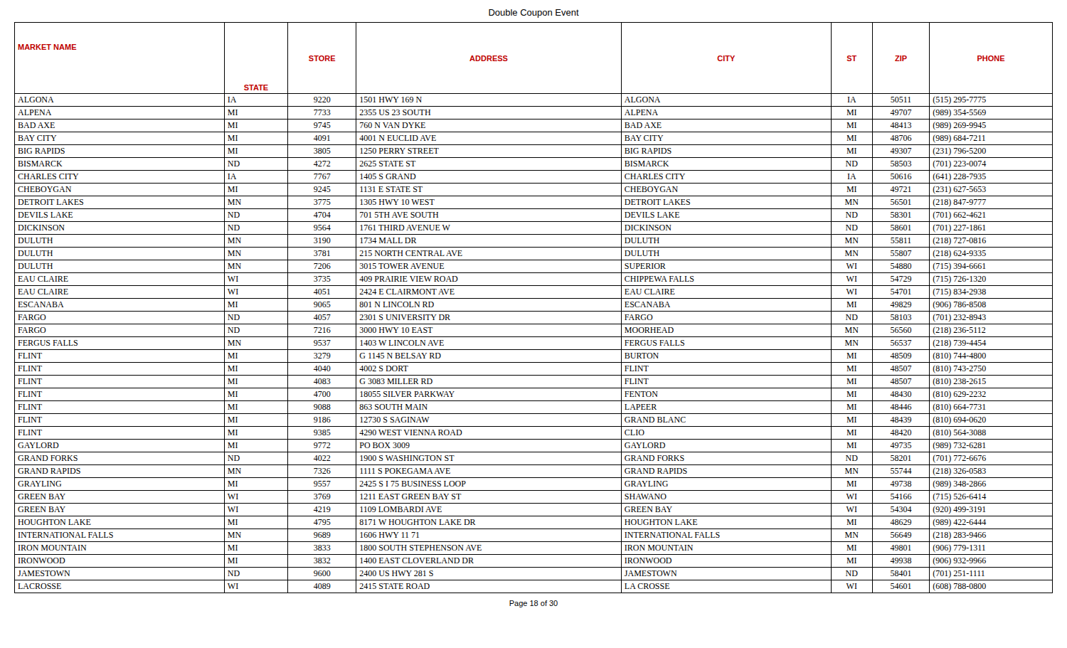Double Coupon Event
| MARKET NAME | STATE | STORE | ADDRESS | CITY | ST | ZIP | PHONE |
| --- | --- | --- | --- | --- | --- | --- | --- |
| ALGONA | IA | 9220 | 1501 HWY 169 N | ALGONA | IA | 50511 | (515) 295-7775 |
| ALPENA | MI | 7733 | 2355 US 23 SOUTH | ALPENA | MI | 49707 | (989) 354-5569 |
| BAD AXE | MI | 9745 | 760 N VAN DYKE | BAD AXE | MI | 48413 | (989) 269-9945 |
| BAY CITY | MI | 4091 | 4001 N EUCLID AVE | BAY CITY | MI | 48706 | (989) 684-7211 |
| BIG RAPIDS | MI | 3805 | 1250 PERRY STREET | BIG RAPIDS | MI | 49307 | (231) 796-5200 |
| BISMARCK | ND | 4272 | 2625 STATE ST | BISMARCK | ND | 58503 | (701) 223-0074 |
| CHARLES CITY | IA | 7767 | 1405 S GRAND | CHARLES CITY | IA | 50616 | (641) 228-7935 |
| CHEBOYGAN | MI | 9245 | 1131 E STATE ST | CHEBOYGAN | MI | 49721 | (231) 627-5653 |
| DETROIT LAKES | MN | 3775 | 1305 HWY 10 WEST | DETROIT LAKES | MN | 56501 | (218) 847-9777 |
| DEVILS LAKE | ND | 4704 | 701 5TH AVE SOUTH | DEVILS LAKE | ND | 58301 | (701) 662-4621 |
| DICKINSON | ND | 9564 | 1761 THIRD AVENUE W | DICKINSON | ND | 58601 | (701) 227-1861 |
| DULUTH | MN | 3190 | 1734 MALL DR | DULUTH | MN | 55811 | (218) 727-0816 |
| DULUTH | MN | 3781 | 215 NORTH CENTRAL AVE | DULUTH | MN | 55807 | (218) 624-9335 |
| DULUTH | MN | 7206 | 3015 TOWER AVENUE | SUPERIOR | WI | 54880 | (715) 394-6661 |
| EAU CLAIRE | WI | 3735 | 409 PRAIRIE VIEW ROAD | CHIPPEWA FALLS | WI | 54729 | (715) 726-1320 |
| EAU CLAIRE | WI | 4051 | 2424 E CLAIRMONT AVE | EAU CLAIRE | WI | 54701 | (715) 834-2938 |
| ESCANABA | MI | 9065 | 801 N LINCOLN RD | ESCANABA | MI | 49829 | (906) 786-8508 |
| FARGO | ND | 4057 | 2301 S UNIVERSITY DR | FARGO | ND | 58103 | (701) 232-8943 |
| FARGO | ND | 7216 | 3000 HWY 10 EAST | MOORHEAD | MN | 56560 | (218) 236-5112 |
| FERGUS FALLS | MN | 9537 | 1403 W LINCOLN AVE | FERGUS FALLS | MN | 56537 | (218) 739-4454 |
| FLINT | MI | 3279 | G 1145 N BELSAY RD | BURTON | MI | 48509 | (810) 744-4800 |
| FLINT | MI | 4040 | 4002 S DORT | FLINT | MI | 48507 | (810) 743-2750 |
| FLINT | MI | 4083 | G 3083 MILLER RD | FLINT | MI | 48507 | (810) 238-2615 |
| FLINT | MI | 4700 | 18055 SILVER PARKWAY | FENTON | MI | 48430 | (810) 629-2232 |
| FLINT | MI | 9088 | 863 SOUTH MAIN | LAPEER | MI | 48446 | (810) 664-7731 |
| FLINT | MI | 9186 | 12730 S SAGINAW | GRAND BLANC | MI | 48439 | (810) 694-0620 |
| FLINT | MI | 9385 | 4290 WEST VIENNA ROAD | CLIO | MI | 48420 | (810) 564-3088 |
| GAYLORD | MI | 9772 | PO BOX 3009 | GAYLORD | MI | 49735 | (989) 732-6281 |
| GRAND FORKS | ND | 4022 | 1900 S WASHINGTON ST | GRAND FORKS | ND | 58201 | (701) 772-6676 |
| GRAND RAPIDS | MN | 7326 | 1111 S POKEGAMA AVE | GRAND RAPIDS | MN | 55744 | (218) 326-0583 |
| GRAYLING | MI | 9557 | 2425 S I 75 BUSINESS LOOP | GRAYLING | MI | 49738 | (989) 348-2866 |
| GREEN BAY | WI | 3769 | 1211 EAST GREEN BAY ST | SHAWANO | WI | 54166 | (715) 526-6414 |
| GREEN BAY | WI | 4219 | 1109 LOMBARDI AVE | GREEN BAY | WI | 54304 | (920) 499-3191 |
| HOUGHTON LAKE | MI | 4795 | 8171 W HOUGHTON LAKE DR | HOUGHTON LAKE | MI | 48629 | (989) 422-6444 |
| INTERNATIONAL FALLS | MN | 9689 | 1606 HWY 11 71 | INTERNATIONAL FALLS | MN | 56649 | (218) 283-9466 |
| IRON MOUNTAIN | MI | 3833 | 1800 SOUTH STEPHENSON AVE | IRON MOUNTAIN | MI | 49801 | (906) 779-1311 |
| IRONWOOD | MI | 3832 | 1400 EAST CLOVERLAND DR | IRONWOOD | MI | 49938 | (906) 932-9966 |
| JAMESTOWN | ND | 9600 | 2400 US HWY 281 S | JAMESTOWN | ND | 58401 | (701) 251-1111 |
| LACROSSE | WI | 4089 | 2415 STATE ROAD | LA CROSSE | WI | 54601 | (608) 788-0800 |
Page 18 of 30